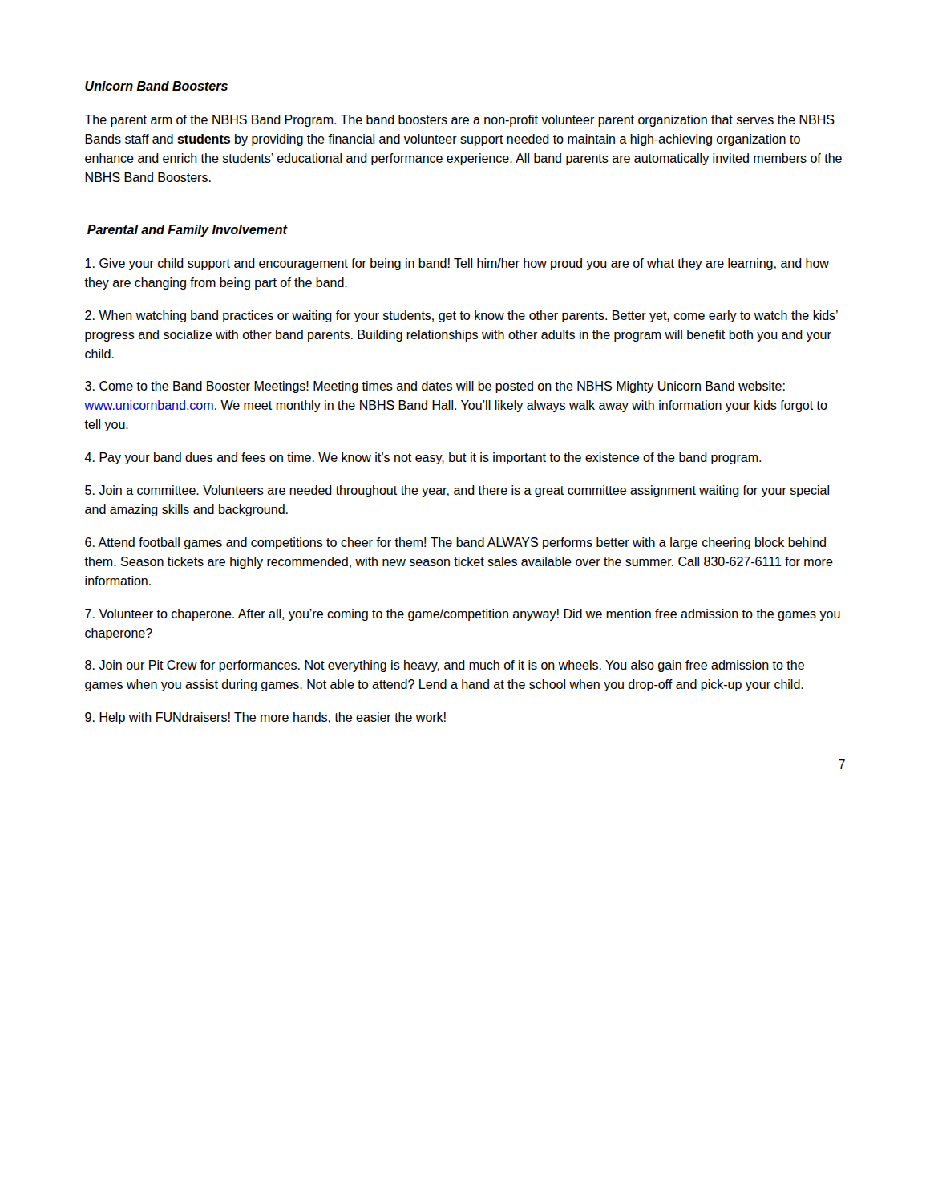Unicorn Band Boosters
The parent arm of the NBHS Band Program. The band boosters are a non-profit volunteer parent organization that serves the NBHS Bands staff and students by providing the financial and volunteer support needed to maintain a high-achieving organization to enhance and enrich the students’ educational and performance experience. All band parents are automatically invited members of the NBHS Band Boosters.
Parental and Family Involvement
1. Give your child support and encouragement for being in band! Tell him/her how proud you are of what they are learning, and how they are changing from being part of the band.
2. When watching band practices or waiting for your students, get to know the other parents. Better yet, come early to watch the kids’ progress and socialize with other band parents. Building relationships with other adults in the program will benefit both you and your child.
3. Come to the Band Booster Meetings! Meeting times and dates will be posted on the NBHS Mighty Unicorn Band website: www.unicornband.com. We meet monthly in the NBHS Band Hall. You’ll likely always walk away with information your kids forgot to tell you.
4. Pay your band dues and fees on time. We know it’s not easy, but it is important to the existence of the band program.
5. Join a committee. Volunteers are needed throughout the year, and there is a great committee assignment waiting for your special and amazing skills and background.
6. Attend football games and competitions to cheer for them! The band ALWAYS performs better with a large cheering block behind them. Season tickets are highly recommended, with new season ticket sales available over the summer. Call 830-627-6111 for more information.
7. Volunteer to chaperone. After all, you’re coming to the game/competition anyway! Did we mention free admission to the games you chaperone?
8. Join our Pit Crew for performances. Not everything is heavy, and much of it is on wheels. You also gain free admission to the games when you assist during games. Not able to attend? Lend a hand at the school when you drop-off and pick-up your child.
9. Help with FUNdraisers! The more hands, the easier the work!
7